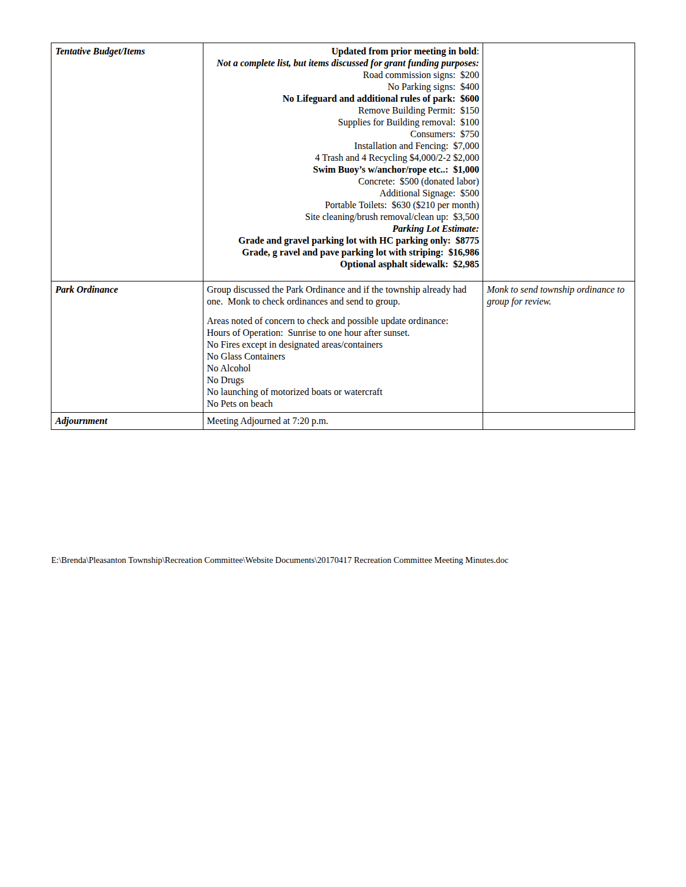| Tentative Budget/Items | Updated from prior meeting in bold : Not a complete list, but items discussed for grant funding purposes: Road commission signs: $200 No Parking signs: $400 No Lifeguard and additional rules of park: $600 Remove Building Permit: $150 Supplies for Building removal: $100 Consumers: $750 Installation and Fencing: $7,000 4 Trash and 4 Recycling $4,000/2-2 $2,000 Swim Buoy’s w/anchor/rope etc..: $1,000 Concrete: $500 (donated labor) Additional Signage: $500 Portable Toilets: $630 ($210 per month) Site cleaning/brush removal/clean up: $3,500 Parking Lot Estimate: Grade and gravel parking lot with HC parking only: $8775 Grade, g ravel and pave parking lot with striping: $16,986 Optional asphalt sidewalk: $2,985 | |
| Park Ordinance | Group discussed the Park Ordinance and if the township already had one. Monk to check ordinances and send to group. Areas noted of concern to check and possible update ordinance: Hours of Operation: Sunrise to one hour after sunset. No Fires except in designated areas/containers No Glass Containers No Alcohol No Drugs No launching of motorized boats or watercraft No Pets on beach | Monk to send township ordinance to group for review. |
| Adjournment | Meeting Adjourned at 7:20 p.m. | |
E:\Brenda\Pleasanton Township\Recreation Committee\Website Documents\20170417 Recreation Committee Meeting Minutes.doc